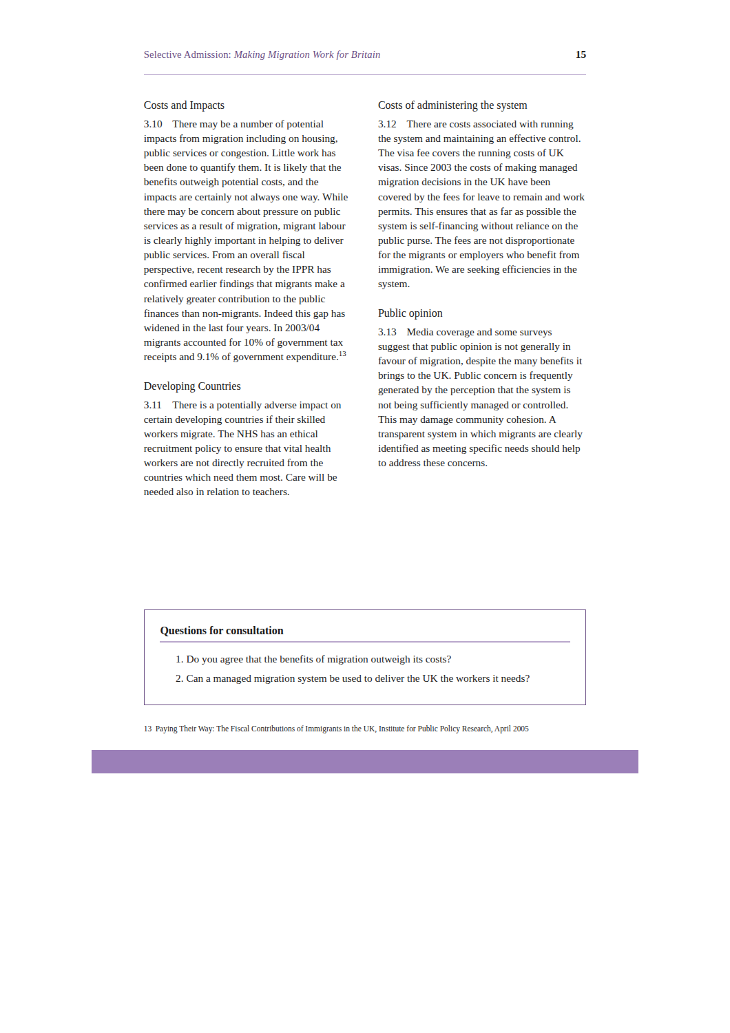Selective Admission: Making Migration Work for Britain
15
Costs and Impacts
3.10 There may be a number of potential impacts from migration including on housing, public services or congestion. Little work has been done to quantify them. It is likely that the benefits outweigh potential costs, and the impacts are certainly not always one way. While there may be concern about pressure on public services as a result of migration, migrant labour is clearly highly important in helping to deliver public services. From an overall fiscal perspective, recent research by the IPPR has confirmed earlier findings that migrants make a relatively greater contribution to the public finances than non-migrants. Indeed this gap has widened in the last four years. In 2003/04 migrants accounted for 10% of government tax receipts and 9.1% of government expenditure.13
Developing Countries
3.11 There is a potentially adverse impact on certain developing countries if their skilled workers migrate. The NHS has an ethical recruitment policy to ensure that vital health workers are not directly recruited from the countries which need them most. Care will be needed also in relation to teachers.
Costs of administering the system
3.12 There are costs associated with running the system and maintaining an effective control. The visa fee covers the running costs of UK visas. Since 2003 the costs of making managed migration decisions in the UK have been covered by the fees for leave to remain and work permits. This ensures that as far as possible the system is self-financing without reliance on the public purse. The fees are not disproportionate for the migrants or employers who benefit from immigration. We are seeking efficiencies in the system.
Public opinion
3.13 Media coverage and some surveys suggest that public opinion is not generally in favour of migration, despite the many benefits it brings to the UK. Public concern is frequently generated by the perception that the system is not being sufficiently managed or controlled. This may damage community cohesion. A transparent system in which migrants are clearly identified as meeting specific needs should help to address these concerns.
Questions for consultation
1. Do you agree that the benefits of migration outweigh its costs?
2. Can a managed migration system be used to deliver the UK the workers it needs?
13 Paying Their Way: The Fiscal Contributions of Immigrants in the UK, Institute for Public Policy Research, April 2005